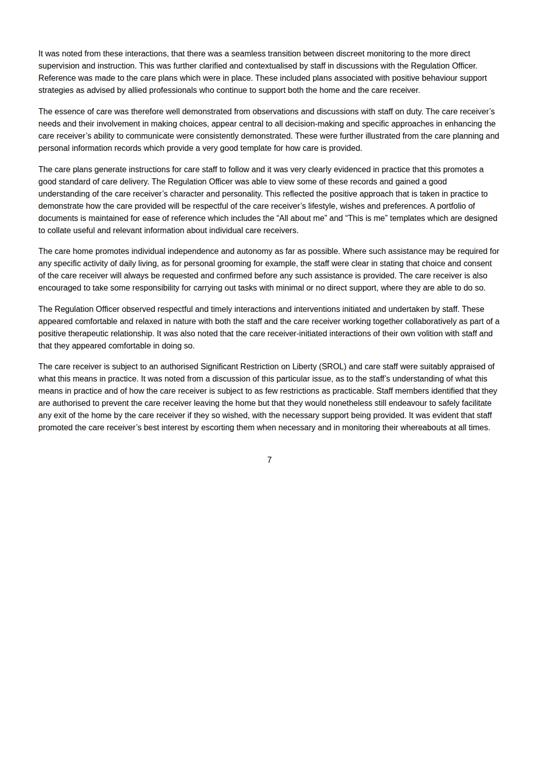It was noted from these interactions, that there was a seamless transition between discreet monitoring to the more direct supervision and instruction. This was further clarified and contextualised by staff in discussions with the Regulation Officer. Reference was made to the care plans which were in place. These included plans associated with positive behaviour support strategies as advised by allied professionals who continue to support both the home and the care receiver.
The essence of care was therefore well demonstrated from observations and discussions with staff on duty. The care receiver’s needs and their involvement in making choices, appear central to all decision-making and specific approaches in enhancing the care receiver’s ability to communicate were consistently demonstrated. These were further illustrated from the care planning and personal information records which provide a very good template for how care is provided.
The care plans generate instructions for care staff to follow and it was very clearly evidenced in practice that this promotes a good standard of care delivery. The Regulation Officer was able to view some of these records and gained a good understanding of the care receiver’s character and personality. This reflected the positive approach that is taken in practice to demonstrate how the care provided will be respectful of the care receiver’s lifestyle, wishes and preferences. A portfolio of documents is maintained for ease of reference which includes the “All about me” and “This is me” templates which are designed to collate useful and relevant information about individual care receivers.
The care home promotes individual independence and autonomy as far as possible. Where such assistance may be required for any specific activity of daily living, as for personal grooming for example, the staff were clear in stating that choice and consent of the care receiver will always be requested and confirmed before any such assistance is provided. The care receiver is also encouraged to take some responsibility for carrying out tasks with minimal or no direct support, where they are able to do so.
The Regulation Officer observed respectful and timely interactions and interventions initiated and undertaken by staff. These appeared comfortable and relaxed in nature with both the staff and the care receiver working together collaboratively as part of a positive therapeutic relationship. It was also noted that the care receiver-initiated interactions of their own volition with staff and that they appeared comfortable in doing so.
The care receiver is subject to an authorised Significant Restriction on Liberty (SROL) and care staff were suitably appraised of what this means in practice. It was noted from a discussion of this particular issue, as to the staff’s understanding of what this means in practice and of how the care receiver is subject to as few restrictions as practicable. Staff members identified that they are authorised to prevent the care receiver leaving the home but that they would nonetheless still endeavour to safely facilitate any exit of the home by the care receiver if they so wished, with the necessary support being provided. It was evident that staff promoted the care receiver’s best interest by escorting them when necessary and in monitoring their whereabouts at all times.
7